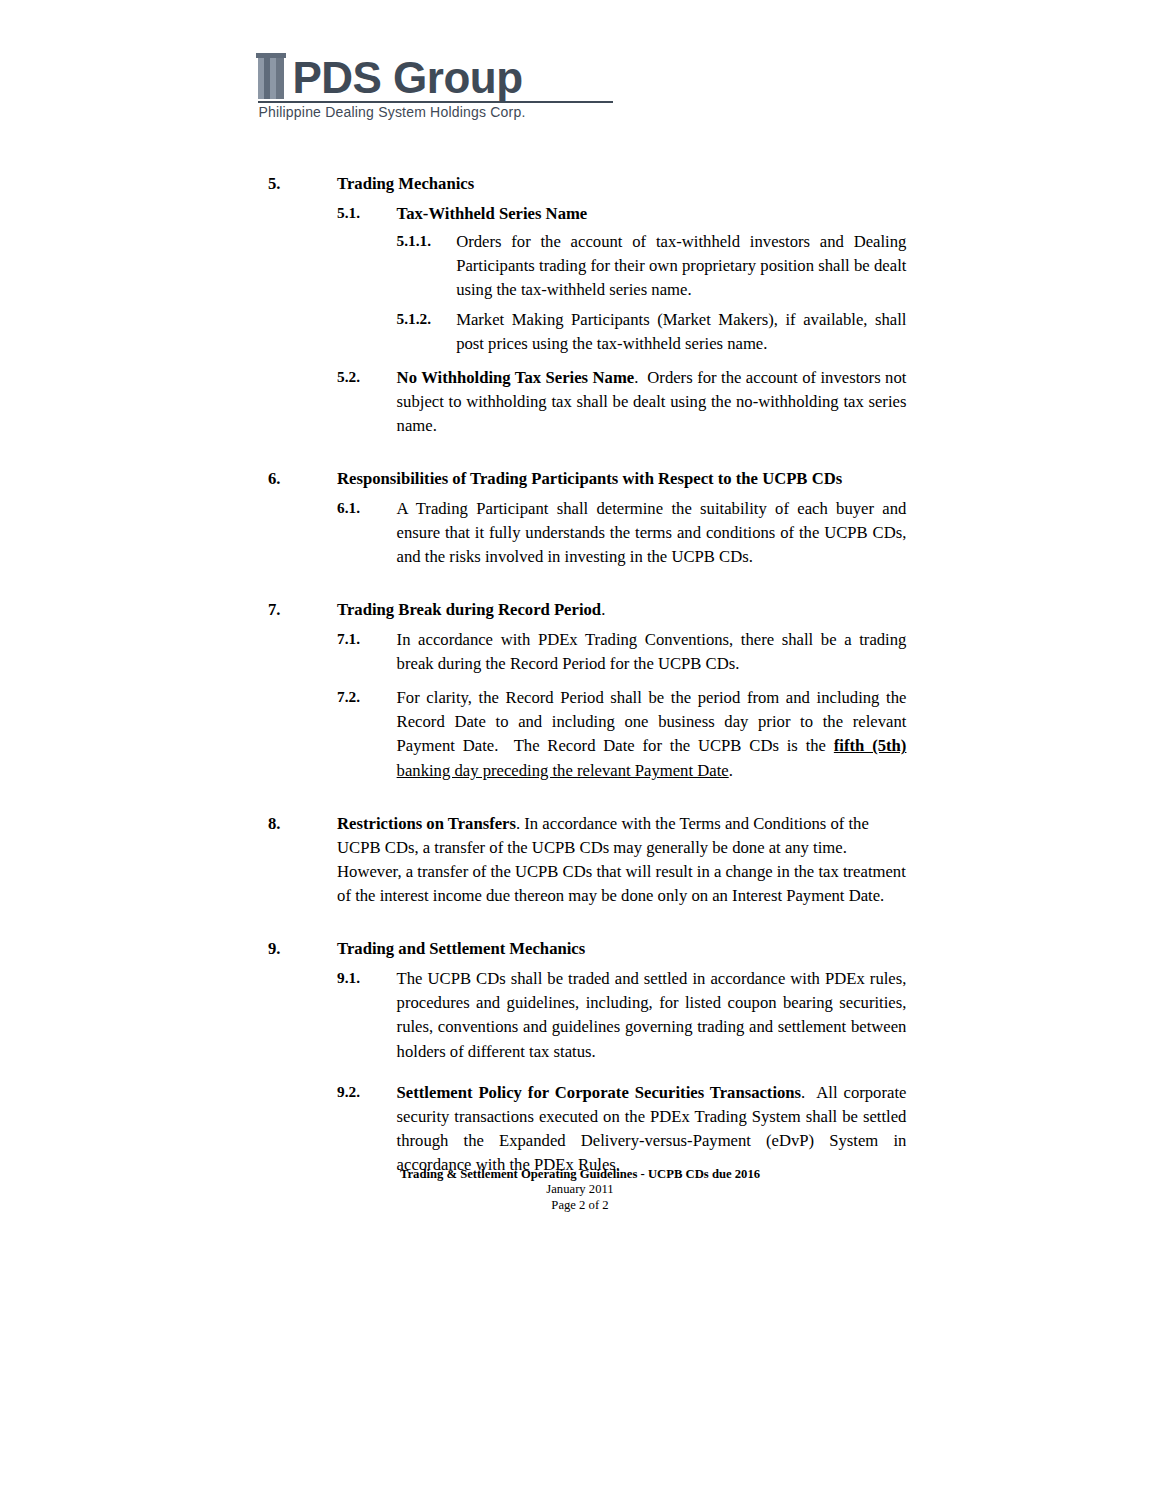PDS Group
Philippine Dealing System Holdings Corp.
5. Trading Mechanics
5.1. Tax-Withheld Series Name
5.1.1. Orders for the account of tax-withheld investors and Dealing Participants trading for their own proprietary position shall be dealt using the tax-withheld series name.
5.1.2. Market Making Participants (Market Makers), if available, shall post prices using the tax-withheld series name.
5.2. No Withholding Tax Series Name. Orders for the account of investors not subject to withholding tax shall be dealt using the no-withholding tax series name.
6. Responsibilities of Trading Participants with Respect to the UCPB CDs
6.1. A Trading Participant shall determine the suitability of each buyer and ensure that it fully understands the terms and conditions of the UCPB CDs, and the risks involved in investing in the UCPB CDs.
7. Trading Break during Record Period.
7.1. In accordance with PDEx Trading Conventions, there shall be a trading break during the Record Period for the UCPB CDs.
7.2. For clarity, the Record Period shall be the period from and including the Record Date to and including one business day prior to the relevant Payment Date. The Record Date for the UCPB CDs is the fifth (5th) banking day preceding the relevant Payment Date.
8. Restrictions on Transfers. In accordance with the Terms and Conditions of the UCPB CDs, a transfer of the UCPB CDs may generally be done at any time. However, a transfer of the UCPB CDs that will result in a change in the tax treatment of the interest income due thereon may be done only on an Interest Payment Date.
9. Trading and Settlement Mechanics
9.1. The UCPB CDs shall be traded and settled in accordance with PDEx rules, procedures and guidelines, including, for listed coupon bearing securities, rules, conventions and guidelines governing trading and settlement between holders of different tax status.
9.2. Settlement Policy for Corporate Securities Transactions. All corporate security transactions executed on the PDEx Trading System shall be settled through the Expanded Delivery-versus-Payment (eDvP) System in accordance with the PDEx Rules.
Trading & Settlement Operating Guidelines - UCPB CDs due 2016
January 2011
Page 2 of 2